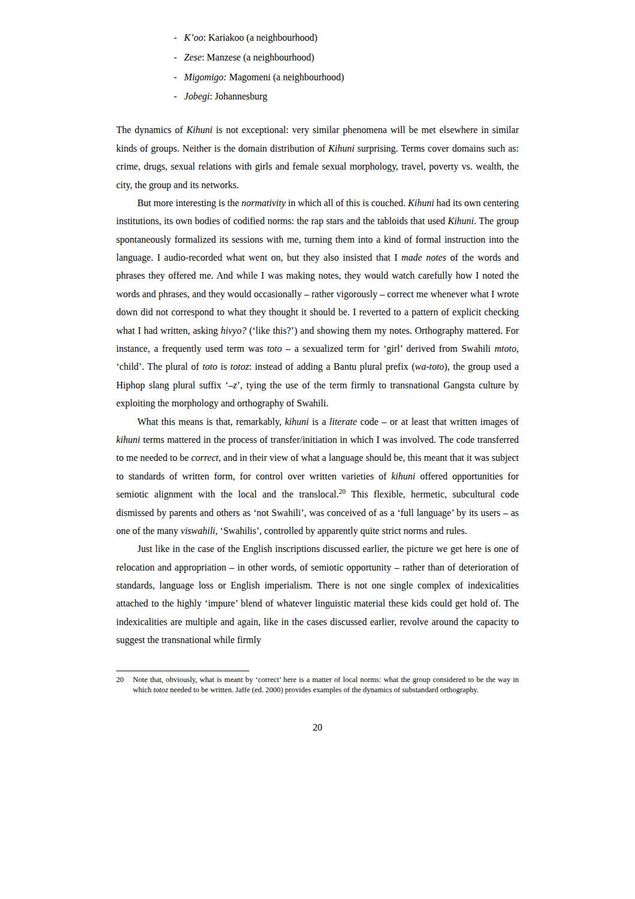K’oo: Kariakoo (a neighbourhood)
Zese: Manzese (a neighbourhood)
Migomigo: Magomeni (a neighbourhood)
Jobegi: Johannesburg
The dynamics of Kihuni is not exceptional: very similar phenomena will be met elsewhere in similar kinds of groups. Neither is the domain distribution of Kihuni surprising. Terms cover domains such as: crime, drugs, sexual relations with girls and female sexual morphology, travel, poverty vs. wealth, the city, the group and its networks.
But more interesting is the normativity in which all of this is couched. Kihuni had its own centering institutions, its own bodies of codified norms: the rap stars and the tabloids that used Kihuni. The group spontaneously formalized its sessions with me, turning them into a kind of formal instruction into the language. I audio-recorded what went on, but they also insisted that I made notes of the words and phrases they offered me. And while I was making notes, they would watch carefully how I noted the words and phrases, and they would occasionally – rather vigorously – correct me whenever what I wrote down did not correspond to what they thought it should be. I reverted to a pattern of explicit checking what I had written, asking hivyo? (‘like this?’) and showing them my notes. Orthography mattered. For instance, a frequently used term was toto – a sexualized term for ‘girl’ derived from Swahili mtoto, ‘child’. The plural of toto is totoz: instead of adding a Bantu plural prefix (wa-toto), the group used a Hiphop slang plural suffix ‘–z’, tying the use of the term firmly to transnational Gangsta culture by exploiting the morphology and orthography of Swahili.
What this means is that, remarkably, kihuni is a literate code – or at least that written images of kihuni terms mattered in the process of transfer/initiation in which I was involved. The code transferred to me needed to be correct, and in their view of what a language should be, this meant that it was subject to standards of written form, for control over written varieties of kihuni offered opportunities for semiotic alignment with the local and the translocal.20 This flexible, hermetic, subcultural code dismissed by parents and others as ‘not Swahili’, was conceived of as a ‘full language’ by its users – as one of the many viswahili, ‘Swahilis’, controlled by apparently quite strict norms and rules.
Just like in the case of the English inscriptions discussed earlier, the picture we get here is one of relocation and appropriation – in other words, of semiotic opportunity – rather than of deterioration of standards, language loss or English imperialism. There is not one single complex of indexicalities attached to the highly ‘impure’ blend of whatever linguistic material these kids could get hold of. The indexicalities are multiple and again, like in the cases discussed earlier, revolve around the capacity to suggest the transnational while firmly
20 Note that, obviously, what is meant by ‘correct’ here is a matter of local norms: what the group considered to be the way in which totoz needed to be written. Jaffe (ed. 2000) provides examples of the dynamics of substandard orthography.
20